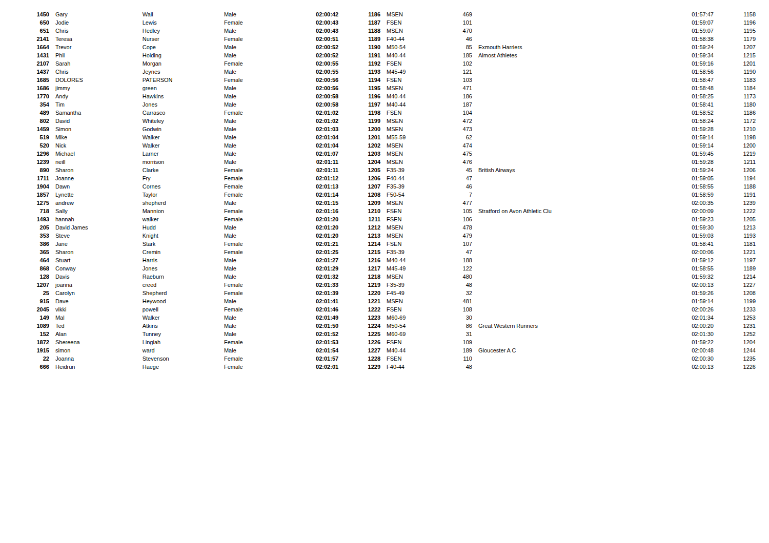| 1450 | Gary | Wall | Male | 02:00:42 | 1186 | MSEN | 469 | | 01:57:47 | 1158 |
| 650 | Jodie | Lewis | Female | 02:00:43 | 1187 | FSEN | 101 | | 01:59:07 | 1196 |
| 651 | Chris | Hedley | Male | 02:00:43 | 1188 | MSEN | 470 | | 01:59:07 | 1195 |
| 2141 | Teresa | Nurser | Female | 02:00:51 | 1189 | F40-44 | 46 | | 01:58:38 | 1179 |
| 1664 | Trevor | Cope | Male | 02:00:52 | 1190 | M50-54 | 85 | Exmouth Harriers | 01:59:24 | 1207 |
| 1431 | Phil | Holding | Male | 02:00:52 | 1191 | M40-44 | 185 | Almost Athletes | 01:59:34 | 1215 |
| 2107 | Sarah | Morgan | Female | 02:00:55 | 1192 | FSEN | 102 | | 01:59:16 | 1201 |
| 1437 | Chris | Jeynes | Male | 02:00:55 | 1193 | M45-49 | 121 | | 01:58:56 | 1190 |
| 1685 | DOLORES | PATERSON | Female | 02:00:56 | 1194 | FSEN | 103 | | 01:58:47 | 1183 |
| 1686 | jimmy | green | Male | 02:00:56 | 1195 | MSEN | 471 | | 01:58:48 | 1184 |
| 1770 | Andy | Hawkins | Male | 02:00:58 | 1196 | M40-44 | 186 | | 01:58:25 | 1173 |
| 354 | Tim | Jones | Male | 02:00:58 | 1197 | M40-44 | 187 | | 01:58:41 | 1180 |
| 489 | Samantha | Carrasco | Female | 02:01:02 | 1198 | FSEN | 104 | | 01:58:52 | 1186 |
| 802 | David | Whiteley | Male | 02:01:02 | 1199 | MSEN | 472 | | 01:58:24 | 1172 |
| 1459 | Simon | Godwin | Male | 02:01:03 | 1200 | MSEN | 473 | | 01:59:28 | 1210 |
| 519 | Mike | Walker | Male | 02:01:04 | 1201 | M55-59 | 62 | | 01:59:14 | 1198 |
| 520 | Nick | Walker | Male | 02:01:04 | 1202 | MSEN | 474 | | 01:59:14 | 1200 |
| 1296 | Michael | Larner | Male | 02:01:07 | 1203 | MSEN | 475 | | 01:59:45 | 1219 |
| 1239 | neill | morrison | Male | 02:01:11 | 1204 | MSEN | 476 | | 01:59:28 | 1211 |
| 890 | Sharon | Clarke | Female | 02:01:11 | 1205 | F35-39 | 45 | British Airways | 01:59:24 | 1206 |
| 1711 | Joanne | Fry | Female | 02:01:12 | 1206 | F40-44 | 47 | | 01:59:05 | 1194 |
| 1904 | Dawn | Cornes | Female | 02:01:13 | 1207 | F35-39 | 46 | | 01:58:55 | 1188 |
| 1857 | Lynette | Taylor | Female | 02:01:14 | 1208 | F50-54 | 7 | | 01:58:59 | 1191 |
| 1275 | andrew | shepherd | Male | 02:01:15 | 1209 | MSEN | 477 | | 02:00:35 | 1239 |
| 718 | Sally | Mannion | Female | 02:01:16 | 1210 | FSEN | 105 | Stratford on Avon Athletic Clu | 02:00:09 | 1222 |
| 1493 | hannah | walker | Female | 02:01:20 | 1211 | FSEN | 106 | | 01:59:23 | 1205 |
| 205 | David James | Hudd | Male | 02:01:20 | 1212 | MSEN | 478 | | 01:59:30 | 1213 |
| 353 | Steve | Knight | Male | 02:01:20 | 1213 | MSEN | 479 | | 01:59:03 | 1193 |
| 386 | Jane | Stark | Female | 02:01:21 | 1214 | FSEN | 107 | | 01:58:41 | 1181 |
| 365 | Sharon | Cremin | Female | 02:01:25 | 1215 | F35-39 | 47 | | 02:00:06 | 1221 |
| 464 | Stuart | Harris | Male | 02:01:27 | 1216 | M40-44 | 188 | | 01:59:12 | 1197 |
| 868 | Conway | Jones | Male | 02:01:29 | 1217 | M45-49 | 122 | | 01:58:55 | 1189 |
| 128 | Davis | Raeburn | Male | 02:01:32 | 1218 | MSEN | 480 | | 01:59:32 | 1214 |
| 1207 | joanna | creed | Female | 02:01:33 | 1219 | F35-39 | 48 | | 02:00:13 | 1227 |
| 25 | Carolyn | Shepherd | Female | 02:01:39 | 1220 | F45-49 | 32 | | 01:59:26 | 1208 |
| 915 | Dave | Heywood | Male | 02:01:41 | 1221 | MSEN | 481 | | 01:59:14 | 1199 |
| 2045 | vikki | powell | Female | 02:01:46 | 1222 | FSEN | 108 | | 02:00:26 | 1233 |
| 149 | Mal | Walker | Male | 02:01:49 | 1223 | M60-69 | 30 | | 02:01:34 | 1253 |
| 1089 | Ted | Atkins | Male | 02:01:50 | 1224 | M50-54 | 86 | Great Western Runners | 02:00:20 | 1231 |
| 152 | Alan | Tunney | Male | 02:01:52 | 1225 | M60-69 | 31 | | 02:01:30 | 1252 |
| 1872 | Shereena | Lingiah | Female | 02:01:53 | 1226 | FSEN | 109 | | 01:59:22 | 1204 |
| 1915 | simon | ward | Male | 02:01:54 | 1227 | M40-44 | 189 | Gloucester A C | 02:00:48 | 1244 |
| 22 | Joanna | Stevenson | Female | 02:01:57 | 1228 | FSEN | 110 | | 02:00:30 | 1235 |
| 666 | Heidrun | Haege | Female | 02:02:01 | 1229 | F40-44 | 48 | | 02:00:13 | 1226 |